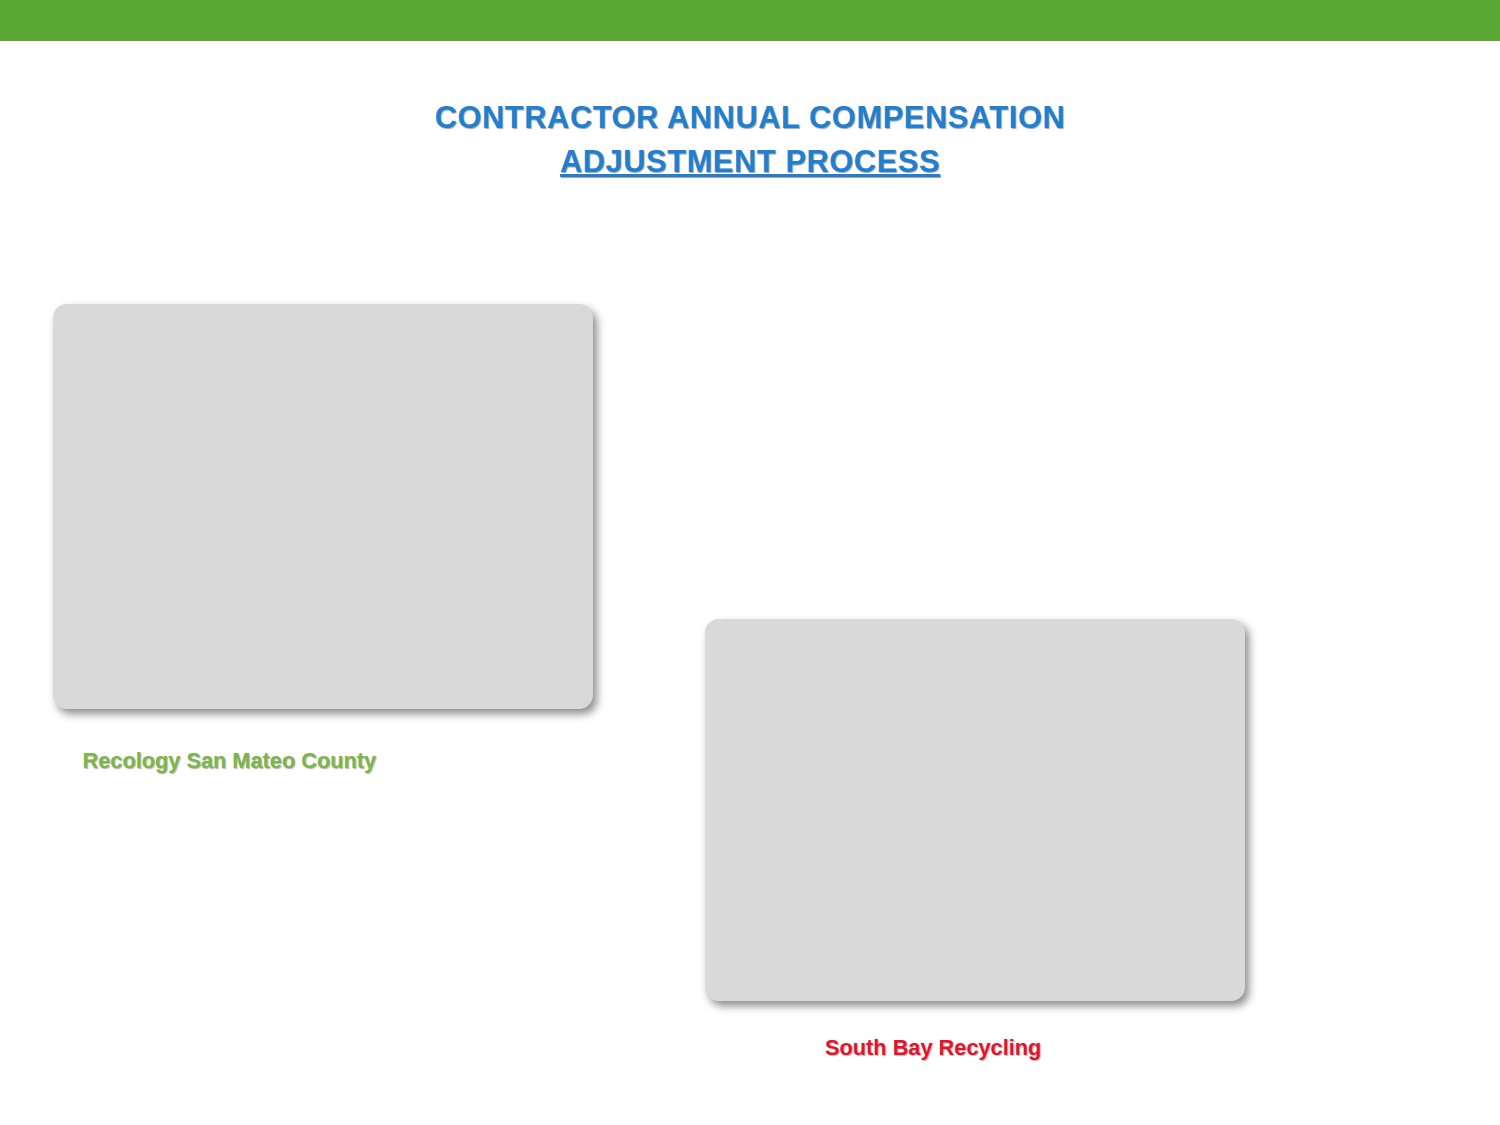CONTRACTOR ANNUAL COMPENSATION
ADJUSTMENT PROCESS
Recology San Mateo County
South Bay Recycling